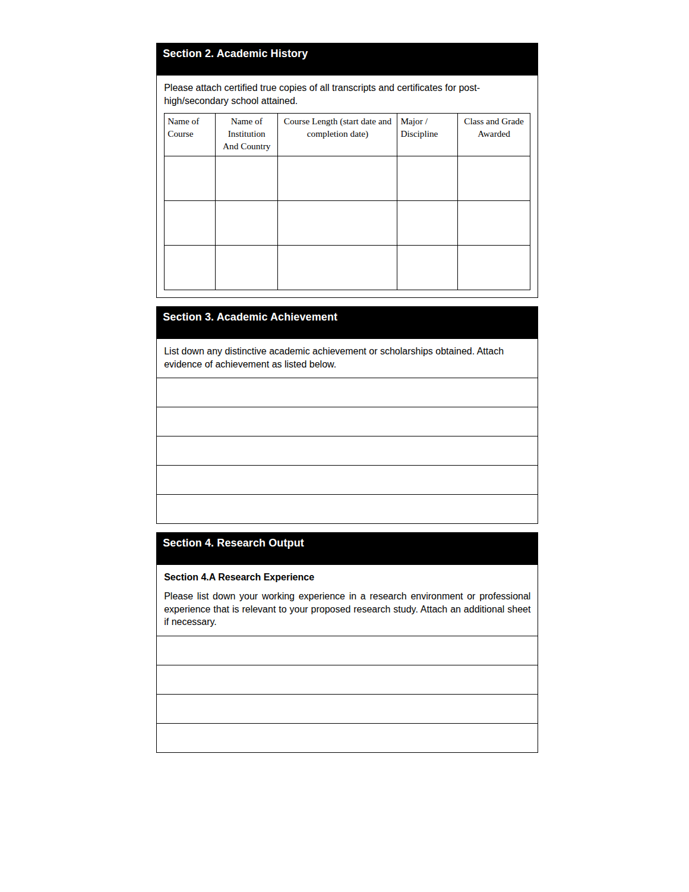Section 2. Academic History
Please attach certified true copies of all transcripts and certificates for post-high/secondary school attained.
| Name of Course | Name of Institution And Country | Course Length (start date and completion date) | Major / Discipline | Class and Grade Awarded |
| --- | --- | --- | --- | --- |
Section 3. Academic Achievement
List down any distinctive academic achievement or scholarships obtained. Attach evidence of achievement as listed below.
Section 4. Research Output
Section 4.A Research Experience
Please list down your working experience in a research environment or professional experience that is relevant to your proposed research study. Attach an additional sheet if necessary.